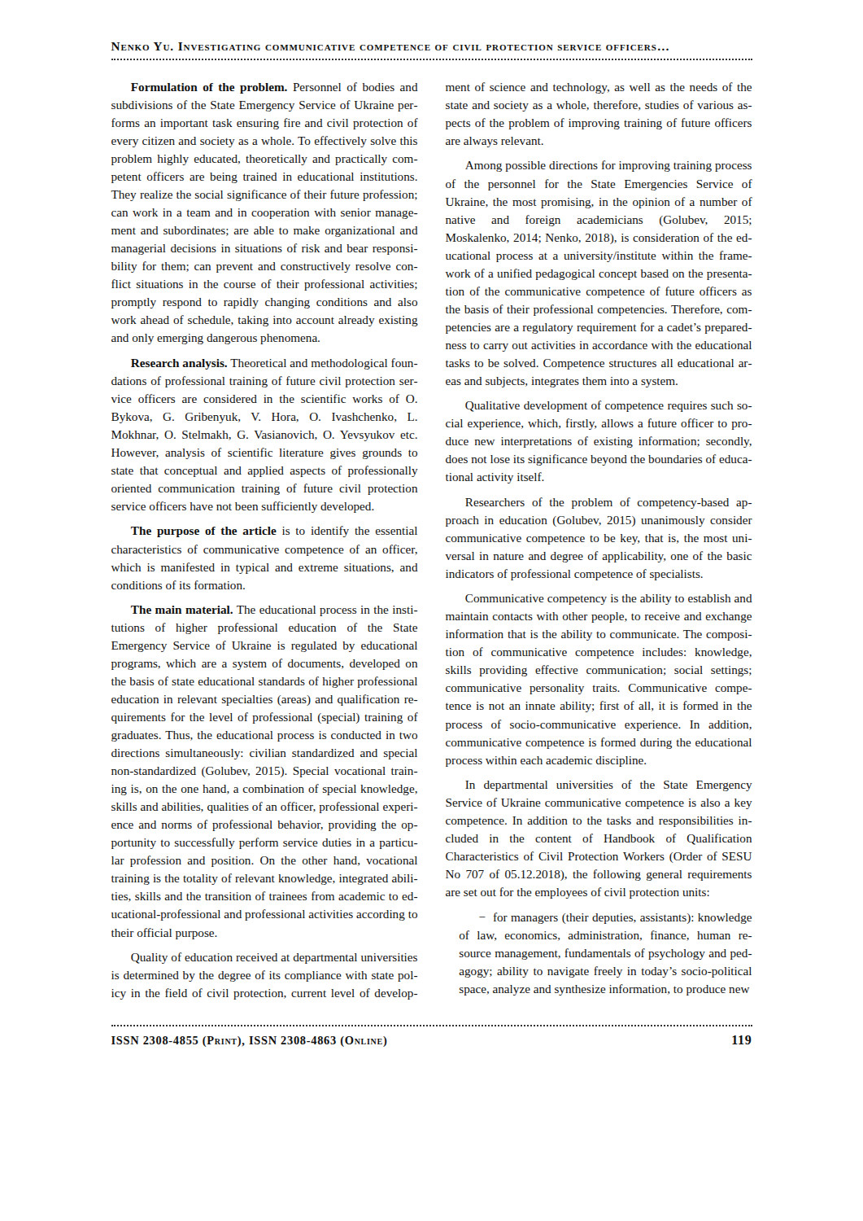Nenko Yu. Investigating communicative competence of civil protection service officers…
Formulation of the problem. Personnel of bodies and subdivisions of the State Emergency Service of Ukraine performs an important task ensuring fire and civil protection of every citizen and society as a whole. To effectively solve this problem highly educated, theoretically and practically competent officers are being trained in educational institutions. They realize the social significance of their future profession; can work in a team and in cooperation with senior management and subordinates; are able to make organizational and managerial decisions in situations of risk and bear responsibility for them; can prevent and constructively resolve conflict situations in the course of their professional activities; promptly respond to rapidly changing conditions and also work ahead of schedule, taking into account already existing and only emerging dangerous phenomena.
Research analysis. Theoretical and methodological foundations of professional training of future civil protection service officers are considered in the scientific works of O. Bykova, G. Gribenyuk, V. Hora, O. Ivashchenko, L. Mokhnar, O. Stelmakh, G. Vasianovich, O. Yevsyukov etc. However, analysis of scientific literature gives grounds to state that conceptual and applied aspects of professionally oriented communication training of future civil protection service officers have not been sufficiently developed.
The purpose of the article is to identify the essential characteristics of communicative competence of an officer, which is manifested in typical and extreme situations, and conditions of its formation.
The main material. The educational process in the institutions of higher professional education of the State Emergency Service of Ukraine is regulated by educational programs, which are a system of documents, developed on the basis of state educational standards of higher professional education in relevant specialties (areas) and qualification requirements for the level of professional (special) training of graduates. Thus, the educational process is conducted in two directions simultaneously: civilian standardized and special non-standardized (Golubev, 2015). Special vocational training is, on the one hand, a combination of special knowledge, skills and abilities, qualities of an officer, professional experience and norms of professional behavior, providing the opportunity to successfully perform service duties in a particular profession and position. On the other hand, vocational training is the totality of relevant knowledge, integrated abilities, skills and the transition of trainees from academic to educational-professional and professional activities according to their official purpose.
Quality of education received at departmental universities is determined by the degree of its compliance with state policy in the field of civil protection, current level of development of science and technology, as well as the needs of the state and society as a whole, therefore, studies of various aspects of the problem of improving training of future officers are always relevant.
Among possible directions for improving training process of the personnel for the State Emergencies Service of Ukraine, the most promising, in the opinion of a number of native and foreign academicians (Golubev, 2015; Moskalenko, 2014; Nenko, 2018), is consideration of the educational process at a university/institute within the framework of a unified pedagogical concept based on the presentation of the communicative competence of future officers as the basis of their professional competencies. Therefore, competencies are a regulatory requirement for a cadet’s preparedness to carry out activities in accordance with the educational tasks to be solved. Competence structures all educational areas and subjects, integrates them into a system.
Qualitative development of competence requires such social experience, which, firstly, allows a future officer to produce new interpretations of existing information; secondly, does not lose its significance beyond the boundaries of educational activity itself.
Researchers of the problem of competency-based approach in education (Golubev, 2015) unanimously consider communicative competence to be key, that is, the most universal in nature and degree of applicability, one of the basic indicators of professional competence of specialists.
Communicative competency is the ability to establish and maintain contacts with other people, to receive and exchange information that is the ability to communicate. The composition of communicative competence includes: knowledge, skills providing effective communication; social settings; communicative personality traits. Communicative competence is not an innate ability; first of all, it is formed in the process of socio-communicative experience. In addition, communicative competence is formed during the educational process within each academic discipline.
In departmental universities of the State Emergency Service of Ukraine communicative competence is also a key competence. In addition to the tasks and responsibilities included in the content of Handbook of Qualification Characteristics of Civil Protection Workers (Order of SESU No 707 of 05.12.2018), the following general requirements are set out for the employees of civil protection units:
− for managers (their deputies, assistants): knowledge of law, economics, administration, finance, human resource management, fundamentals of psychology and pedagogy; ability to navigate freely in today’s socio-political space, analyze and synthesize information, to produce new
ISSN 2308-4855 (Print), ISSN 2308-4863 (Online) 119